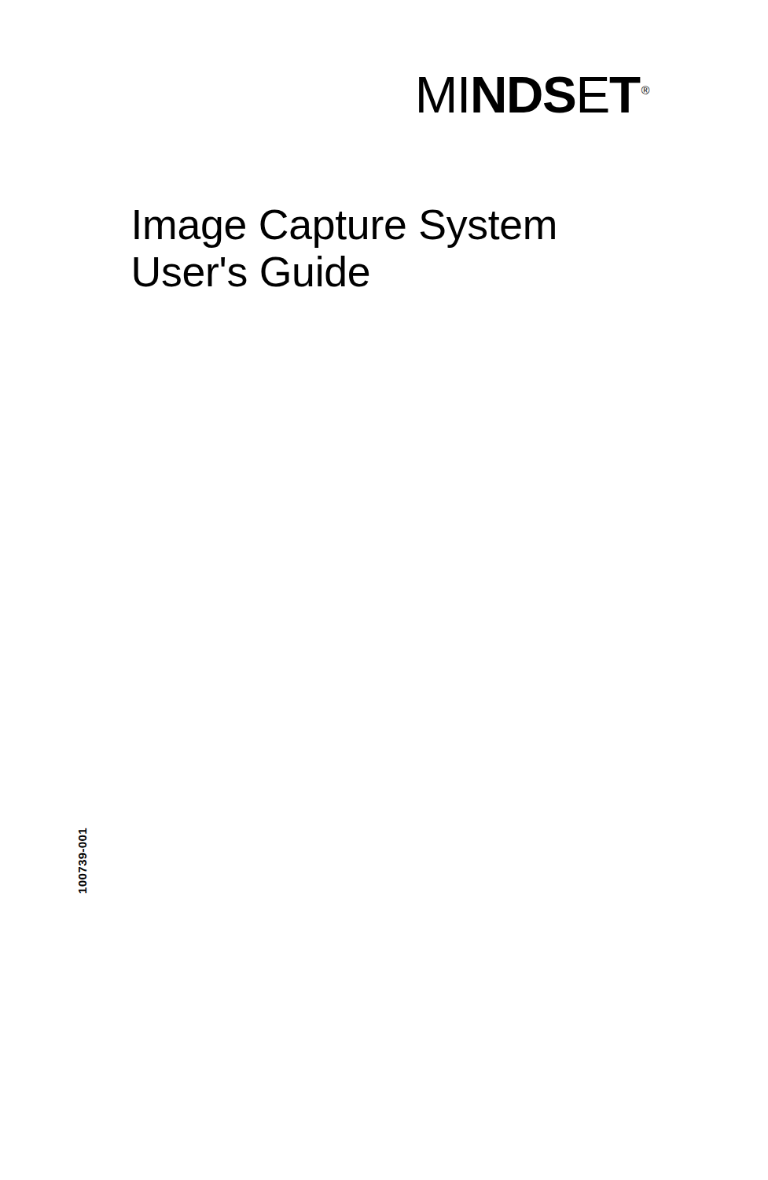MINDSET®
Image Capture System
User's Guide
100739-001